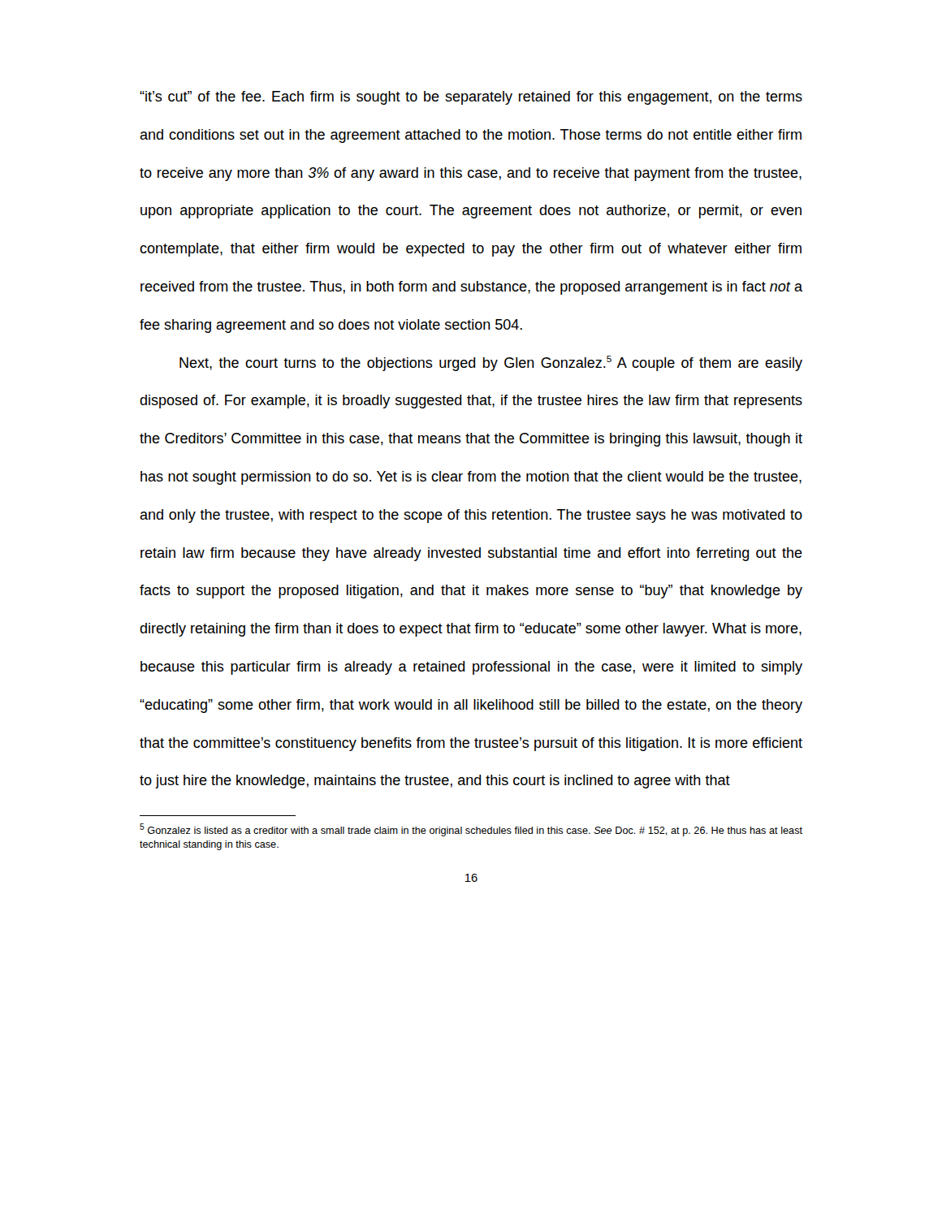“it’s cut” of the fee. Each firm is sought to be separately retained for this engagement, on the terms and conditions set out in the agreement attached to the motion. Those terms do not entitle either firm to receive any more than 3% of any award in this case, and to receive that payment from the trustee, upon appropriate application to the court. The agreement does not authorize, or permit, or even contemplate, that either firm would be expected to pay the other firm out of whatever either firm received from the trustee. Thus, in both form and substance, the proposed arrangement is in fact not a fee sharing agreement and so does not violate section 504.
Next, the court turns to the objections urged by Glen Gonzalez.5 A couple of them are easily disposed of. For example, it is broadly suggested that, if the trustee hires the law firm that represents the Creditors’ Committee in this case, that means that the Committee is bringing this lawsuit, though it has not sought permission to do so. Yet is is clear from the motion that the client would be the trustee, and only the trustee, with respect to the scope of this retention. The trustee says he was motivated to retain law firm because they have already invested substantial time and effort into ferreting out the facts to support the proposed litigation, and that it makes more sense to “buy” that knowledge by directly retaining the firm than it does to expect that firm to “educate” some other lawyer. What is more, because this particular firm is already a retained professional in the case, were it limited to simply “educating” some other firm, that work would in all likelihood still be billed to the estate, on the theory that the committee’s constituency benefits from the trustee’s pursuit of this litigation. It is more efficient to just hire the knowledge, maintains the trustee, and this court is inclined to agree with that
5 Gonzalez is listed as a creditor with a small trade claim in the original schedules filed in this case. See Doc. # 152, at p. 26. He thus has at least technical standing in this case.
16